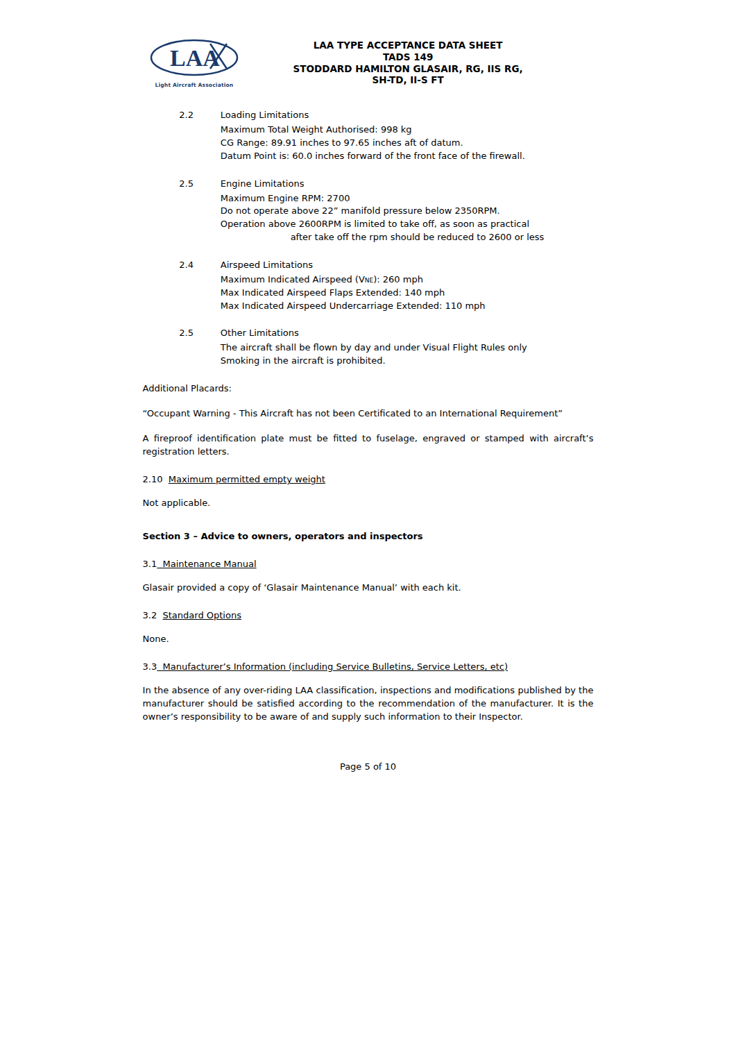LAA
Light Aircraft Association
LAA TYPE ACCEPTANCE DATA SHEET
TADS 149
STODDARD HAMILTON GLASAIR, RG, IIS RG,
SH-TD, II-S FT
2.2
Loading Limitations
Maximum Total Weight Authorised: 998 kg
CG Range: 89.91 inches to 97.65 inches aft of datum.
Datum Point is: 60.0 inches forward of the front face of the firewall.
2.5
Engine Limitations
Maximum Engine RPM: 2700
Do not operate above 22” manifold pressure below 2350RPM.
Operation above 2600RPM is limited to take off, as soon as practical
after take off the rpm should be reduced to 2600 or less
2.4
Airspeed Limitations
Maximum Indicated Airspeed (VNE): 260 mph
Max Indicated Airspeed Flaps Extended: 140 mph
Max Indicated Airspeed Undercarriage Extended: 110 mph
2.5
Other Limitations
The aircraft shall be flown by day and under Visual Flight Rules only
Smoking in the aircraft is prohibited.
Additional Placards:
“Occupant Warning - This Aircraft has not been Certificated to an International Requirement”
A fireproof identification plate must be fitted to fuselage, engraved or stamped with aircraft’s registration letters.
2.10 Maximum permitted empty weight
Not applicable.
Section 3 – Advice to owners, operators and inspectors
3.1 Maintenance Manual
Glasair provided a copy of ‘Glasair Maintenance Manual’ with each kit.
3.2 Standard Options
None.
3.3 Manufacturer’s Information (including Service Bulletins, Service Letters, etc)
In the absence of any over-riding LAA classification, inspections and modifications published by the manufacturer should be satisfied according to the recommendation of the manufacturer. It is the owner’s responsibility to be aware of and supply such information to their Inspector.
Page 5 of 10